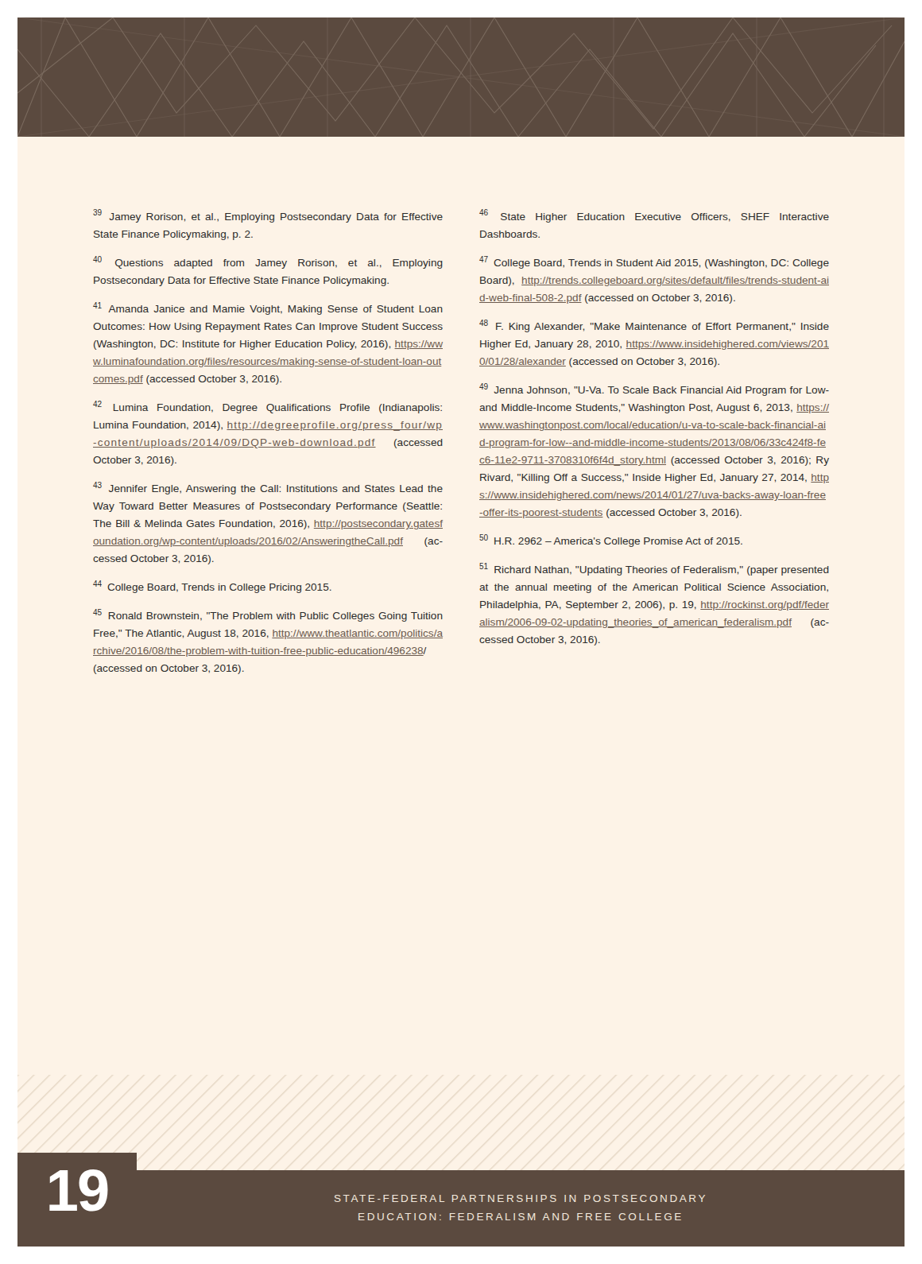39 Jamey Rorison, et al., Employing Postsecondary Data for Effective State Finance Policymaking, p. 2.
40 Questions adapted from Jamey Rorison, et al., Employing Postsecondary Data for Effective State Finance Policymaking.
41 Amanda Janice and Mamie Voight, Making Sense of Student Loan Outcomes: How Using Repayment Rates Can Improve Student Success (Washington, DC: Institute for Higher Education Policy, 2016), https://www.luminafoundation.org/files/resources/making-sense-of-student-loan-outcomes.pdf (accessed October 3, 2016).
42 Lumina Foundation, Degree Qualifications Profile (Indianapolis: Lumina Foundation, 2014), http://degreeprofile.org/press_four/wp-content/uploads/2014/09/DQP-web-download.pdf (accessed October 3, 2016).
43 Jennifer Engle, Answering the Call: Institutions and States Lead the Way Toward Better Measures of Postsecondary Performance (Seattle: The Bill & Melinda Gates Foundation, 2016), http://postsecondary.gatesfoundation.org/wp-content/uploads/2016/02/AnsweringtheCall.pdf (accessed October 3, 2016).
44 College Board, Trends in College Pricing 2015.
45 Ronald Brownstein, "The Problem with Public Colleges Going Tuition Free," The Atlantic, August 18, 2016, http://www.theatlantic.com/politics/archive/2016/08/the-problem-with-tuition-free-public-education/496238/ (accessed on October 3, 2016).
46 State Higher Education Executive Officers, SHEF Interactive Dashboards.
47 College Board, Trends in Student Aid 2015, (Washington, DC: College Board), http://trends.collegeboard.org/sites/default/files/trends-student-aid-web-final-508-2.pdf (accessed on October 3, 2016).
48 F. King Alexander, "Make Maintenance of Effort Permanent," Inside Higher Ed, January 28, 2010, https://www.insidehighered.com/views/2010/01/28/alexander (accessed on October 3, 2016).
49 Jenna Johnson, "U-Va. To Scale Back Financial Aid Program for Low- and Middle-Income Students," Washington Post, August 6, 2013, https://www.washingtonpost.com/local/education/u-va-to-scale-back-financial-aid-program-for-low--and-middle-income-students/2013/08/06/33c424f8-fec6-11e2-9711-3708310f6f4d_story.html (accessed October 3, 2016); Ry Rivard, "Killing Off a Success," Inside Higher Ed, January 27, 2014, https://www.insidehighered.com/news/2014/01/27/uva-backs-away-loan-free-offer-its-poorest-students (accessed October 3, 2016).
50 H.R. 2962 – America's College Promise Act of 2015.
51 Richard Nathan, "Updating Theories of Federalism," (paper presented at the annual meeting of the American Political Science Association, Philadelphia, PA, September 2, 2006), p. 19, http://rockinst.org/pdf/federalism/2006-09-02-updating_theories_of_american_federalism.pdf (accessed October 3, 2016).
State-Federal Partnerships in Postsecondary
Education: Federalism and Free College
19